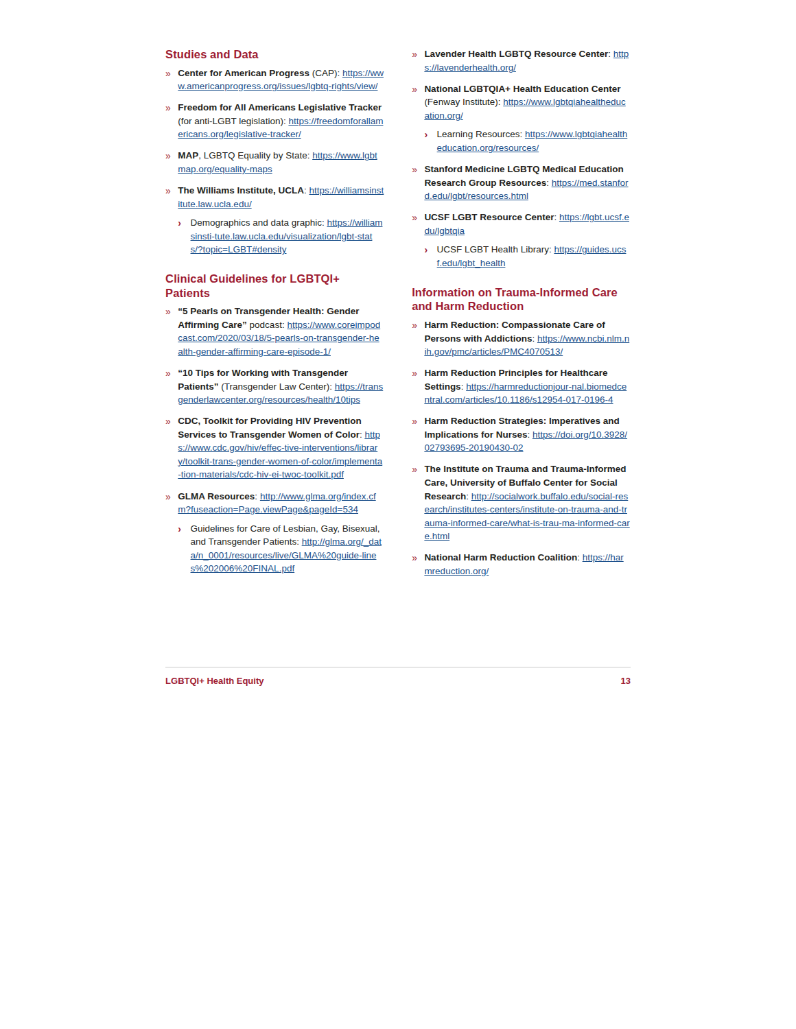Studies and Data
Center for American Progress (CAP): https://www.americanprogress.org/issues/lgbtq-rights/view/
Freedom for All Americans Legislative Tracker (for anti-LGBT legislation): https://freedomforallamericans.org/legislative-tracker/
MAP, LGBTQ Equality by State: https://www.lgbtmap.org/equality-maps
The Williams Institute, UCLA: https://williamsinstitute.law.ucla.edu/
Demographics and data graphic: https://williamsinsti-tute.law.ucla.edu/visualization/lgbt-stats/?topic=LGBT#density
Clinical Guidelines for LGBTQI+ Patients
“5 Pearls on Transgender Health: Gender Affirming Care” podcast: https://www.coreimpodcast.com/2020/03/18/5-pearls-on-transgender-health-gender-affirming-care-episode-1/
“10 Tips for Working with Transgender Patients” (Transgender Law Center): https://transgenderlawcenter.org/resources/health/10tips
CDC, Toolkit for Providing HIV Prevention Services to Transgender Women of Color: https://www.cdc.gov/hiv/effec-tive-interventions/library/toolkit-trans-gender-women-of-color/implementa-tion-materials/cdc-hiv-ei-twoc-toolkit.pdf
GLMA Resources: http://www.glma.org/index.cfm?fuseaction=Page.viewPage&pageId=534
Guidelines for Care of Lesbian, Gay, Bisexual, and Transgender Patients: http://glma.org/_data/n_0001/resources/live/GLMA%20guide-lines%202006%20FINAL.pdf
Lavender Health LGBTQ Resource Center: https://lavenderhealth.org/
National LGBTQIA+ Health Education Center (Fenway Institute): https://www.lgbtqiahealtheducation.org/
Learning Resources: https://www.lgbtqiahealtheducation.org/resources/
Stanford Medicine LGBTQ Medical Education Research Group Resources: https://med.stanford.edu/lgbt/resources.html
UCSF LGBT Resource Center: https://lgbt.ucsf.edu/lgbtqia
UCSF LGBT Health Library: https://guides.ucsf.edu/lgbt_health
Information on Trauma-Informed Care and Harm Reduction
Harm Reduction: Compassionate Care of Persons with Addictions: https://www.ncbi.nlm.nih.gov/pmc/articles/PMC4070513/
Harm Reduction Principles for Healthcare Settings: https://harmreductionjour-nal.biomedcentral.com/articles/10.1186/s12954-017-0196-4
Harm Reduction Strategies: Imperatives and Implications for Nurses: https://doi.org/10.3928/02793695-20190430-02
The Institute on Trauma and Trauma-Informed Care, University of Buffalo Center for Social Research: http://socialwork.buffalo.edu/social-research/institutes-centers/institute-on-trauma-and-trauma-informed-care/what-is-trau-ma-informed-care.html
National Harm Reduction Coalition: https://harmreduction.org/
LGBTQI+ Health Equity
13